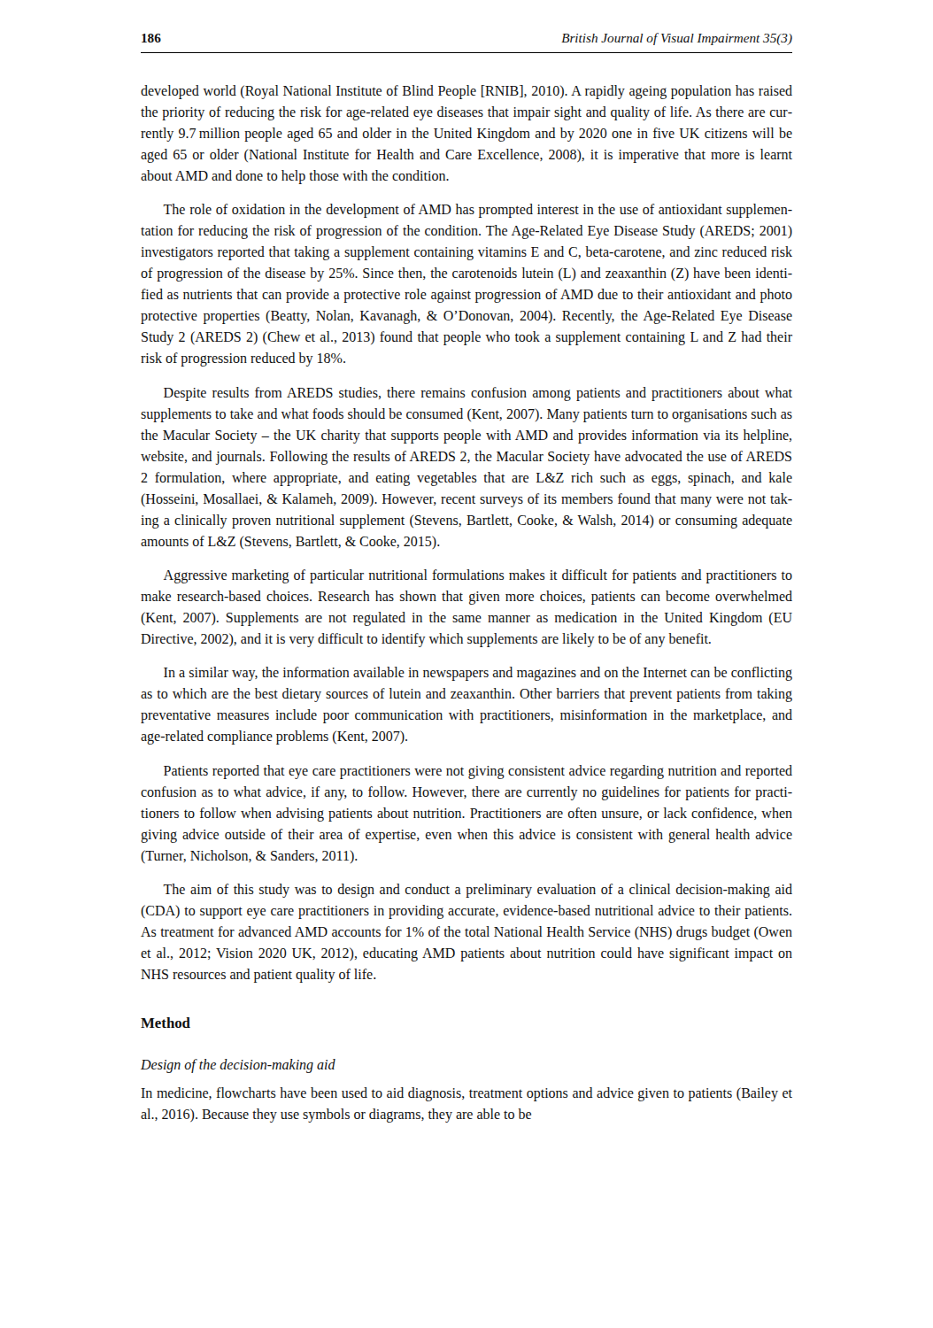186 British Journal of Visual Impairment 35(3)
developed world (Royal National Institute of Blind People [RNIB], 2010). A rapidly ageing population has raised the priority of reducing the risk for age-related eye diseases that impair sight and quality of life. As there are currently 9.7 million people aged 65 and older in the United Kingdom and by 2020 one in five UK citizens will be aged 65 or older (National Institute for Health and Care Excellence, 2008), it is imperative that more is learnt about AMD and done to help those with the condition.
The role of oxidation in the development of AMD has prompted interest in the use of antioxidant supplementation for reducing the risk of progression of the condition. The Age-Related Eye Disease Study (AREDS; 2001) investigators reported that taking a supplement containing vitamins E and C, beta-carotene, and zinc reduced risk of progression of the disease by 25%. Since then, the carotenoids lutein (L) and zeaxanthin (Z) have been identified as nutrients that can provide a protective role against progression of AMD due to their antioxidant and photo protective properties (Beatty, Nolan, Kavanagh, & O’Donovan, 2004). Recently, the Age-Related Eye Disease Study 2 (AREDS 2) (Chew et al., 2013) found that people who took a supplement containing L and Z had their risk of progression reduced by 18%.
Despite results from AREDS studies, there remains confusion among patients and practitioners about what supplements to take and what foods should be consumed (Kent, 2007). Many patients turn to organisations such as the Macular Society – the UK charity that supports people with AMD and provides information via its helpline, website, and journals. Following the results of AREDS 2, the Macular Society have advocated the use of AREDS 2 formulation, where appropriate, and eating vegetables that are L&Z rich such as eggs, spinach, and kale (Hosseini, Mosallaei, & Kalameh, 2009). However, recent surveys of its members found that many were not taking a clinically proven nutritional supplement (Stevens, Bartlett, Cooke, & Walsh, 2014) or consuming adequate amounts of L&Z (Stevens, Bartlett, & Cooke, 2015).
Aggressive marketing of particular nutritional formulations makes it difficult for patients and practitioners to make research-based choices. Research has shown that given more choices, patients can become overwhelmed (Kent, 2007). Supplements are not regulated in the same manner as medication in the United Kingdom (EU Directive, 2002), and it is very difficult to identify which supplements are likely to be of any benefit.
In a similar way, the information available in newspapers and magazines and on the Internet can be conflicting as to which are the best dietary sources of lutein and zeaxanthin. Other barriers that prevent patients from taking preventative measures include poor communication with practitioners, misinformation in the marketplace, and age-related compliance problems (Kent, 2007).
Patients reported that eye care practitioners were not giving consistent advice regarding nutrition and reported confusion as to what advice, if any, to follow. However, there are currently no guidelines for patients for practitioners to follow when advising patients about nutrition. Practitioners are often unsure, or lack confidence, when giving advice outside of their area of expertise, even when this advice is consistent with general health advice (Turner, Nicholson, & Sanders, 2011).
The aim of this study was to design and conduct a preliminary evaluation of a clinical decision-making aid (CDA) to support eye care practitioners in providing accurate, evidence-based nutritional advice to their patients. As treatment for advanced AMD accounts for 1% of the total National Health Service (NHS) drugs budget (Owen et al., 2012; Vision 2020 UK, 2012), educating AMD patients about nutrition could have significant impact on NHS resources and patient quality of life.
Method
Design of the decision-making aid
In medicine, flowcharts have been used to aid diagnosis, treatment options and advice given to patients (Bailey et al., 2016). Because they use symbols or diagrams, they are able to be